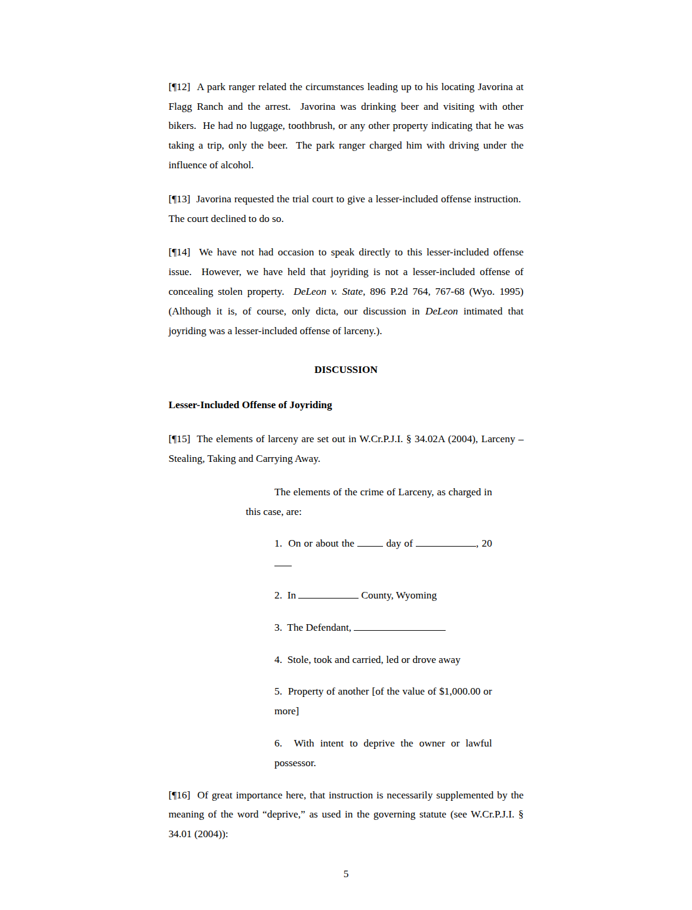[¶12] A park ranger related the circumstances leading up to his locating Javorina at Flagg Ranch and the arrest. Javorina was drinking beer and visiting with other bikers. He had no luggage, toothbrush, or any other property indicating that he was taking a trip, only the beer. The park ranger charged him with driving under the influence of alcohol.
[¶13] Javorina requested the trial court to give a lesser-included offense instruction. The court declined to do so.
[¶14] We have not had occasion to speak directly to this lesser-included offense issue. However, we have held that joyriding is not a lesser-included offense of concealing stolen property. DeLeon v. State, 896 P.2d 764, 767-68 (Wyo. 1995) (Although it is, of course, only dicta, our discussion in DeLeon intimated that joyriding was a lesser-included offense of larceny.).
DISCUSSION
Lesser-Included Offense of Joyriding
[¶15] The elements of larceny are set out in W.Cr.P.J.I. § 34.02A (2004), Larceny – Stealing, Taking and Carrying Away.
The elements of the crime of Larceny, as charged in this case, are:
1. On or about the day of , 20
2. In County, Wyoming
3. The Defendant,
4. Stole, took and carried, led or drove away
5. Property of another [of the value of $1,000.00 or more]
6. With intent to deprive the owner or lawful possessor.
[¶16] Of great importance here, that instruction is necessarily supplemented by the meaning of the word “deprive,” as used in the governing statute (see W.Cr.P.J.I. § 34.01 (2004)):
5